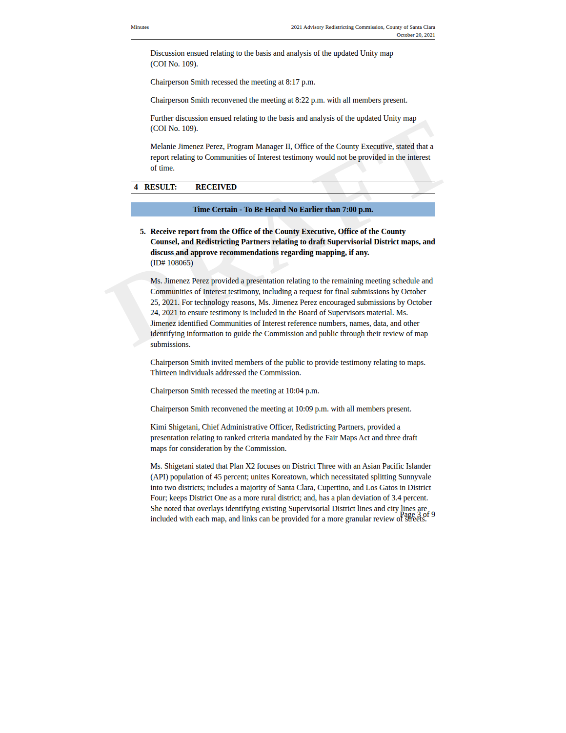DRAFT
Minutes
2021 Advisory Redistricting Commission, County of Santa Clara
October 20, 2021
Discussion ensued relating to the basis and analysis of the updated Unity map
(COI No. 109).
Chairperson Smith recessed the meeting at 8:17 p.m.
Chairperson Smith reconvened the meeting at 8:22 p.m. with all members present.
Further discussion ensued relating to the basis and analysis of the updated Unity map
(COI No. 109).
Melanie Jimenez Perez, Program Manager II, Office of the County Executive, stated that a report relating to Communities of Interest testimony would not be provided in the interest of time.
4 RESULT: RECEIVED
Time Certain - To Be Heard No Earlier than 7:00 p.m.
5.
Receive report from the Office of the County Executive, Office of the County Counsel, and Redistricting Partners relating to draft Supervisorial District maps, and discuss and approve recommendations regarding mapping, if any.
(ID# 108065)
Ms. Jimenez Perez provided a presentation relating to the remaining meeting schedule and Communities of Interest testimony, including a request for final submissions by October 25, 2021. For technology reasons, Ms. Jimenez Perez encouraged submissions by October 24, 2021 to ensure testimony is included in the Board of Supervisors material. Ms. Jimenez identified Communities of Interest reference numbers, names, data, and other identifying information to guide the Commission and public through their review of map submissions.
Chairperson Smith invited members of the public to provide testimony relating to maps. Thirteen individuals addressed the Commission.
Chairperson Smith recessed the meeting at 10:04 p.m.
Chairperson Smith reconvened the meeting at 10:09 p.m. with all members present.
Kimi Shigetani, Chief Administrative Officer, Redistricting Partners, provided a presentation relating to ranked criteria mandated by the Fair Maps Act and three draft maps for consideration by the Commission.
Ms. Shigetani stated that Plan X2 focuses on District Three with an Asian Pacific Islander (API) population of 45 percent; unites Koreatown, which necessitated splitting Sunnyvale into two districts; includes a majority of Santa Clara, Cupertino, and Los Gatos in District Four; keeps District One as a more rural district; and, has a plan deviation of 3.4 percent. She noted that overlays identifying existing Supervisorial District lines and city lines are included with each map, and links can be provided for a more granular review of streets.
Page 3 of 9